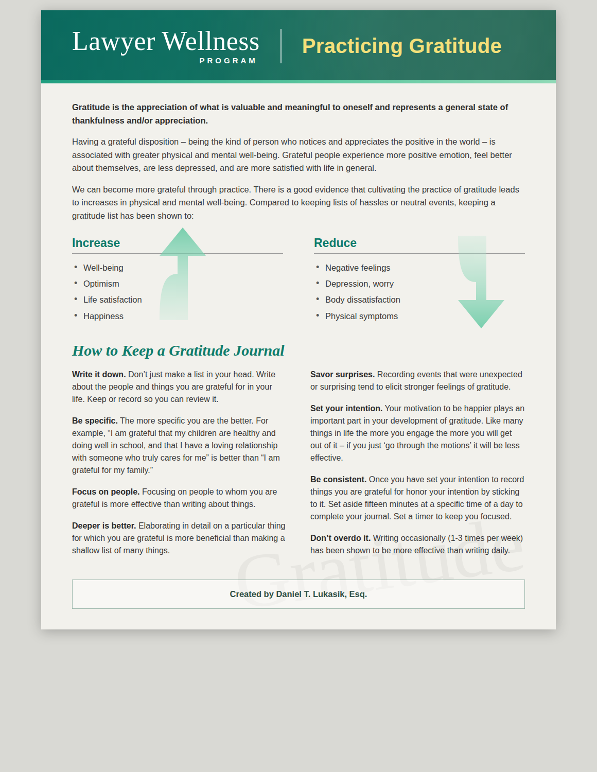Lawyer Wellness
PROGRAM
Practicing Gratitude
Gratitude
Gratitude is the appreciation of what is valuable and meaningful to oneself and represents a general state of thankfulness and/or appreciation.
Having a grateful disposition – being the kind of person who notices and appreciates the positive in the world – is associated with greater physical and mental well-being. Grateful people experience more positive emotion, feel better about themselves, are less depressed, and are more satisfied with life in general.
We can become more grateful through practice. There is a good evidence that cultivating the practice of gratitude leads to increases in physical and mental well-being. Compared to keeping lists of hassles or neutral events, keeping a gratitude list has been shown to:
Increase
Well-being
Optimism
Life satisfaction
Happiness
Reduce
Negative feelings
Depression, worry
Body dissatisfaction
Physical symptoms
How to Keep a Gratitude Journal
Write it down. Don’t just make a list in your head. Write about the people and things you are grateful for in your life. Keep or record so you can review it.
Be specific. The more specific you are the better. For example, “I am grateful that my children are healthy and doing well in school, and that I have a loving relationship with someone who truly cares for me” is better than “I am grateful for my family.”
Focus on people. Focusing on people to whom you are grateful is more effective than writing about things.
Deeper is better. Elaborating in detail on a particular thing for which you are grateful is more beneficial than making a shallow list of many things.
Savor surprises. Recording events that were unexpected or surprising tend to elicit stronger feelings of gratitude.
Set your intention. Your motivation to be happier plays an important part in your development of gratitude. Like many things in life the more you engage the more you will get out of it – if you just ‘go through the motions’ it will be less effective.
Be consistent. Once you have set your intention to record things you are grateful for honor your intention by sticking to it. Set aside fifteen minutes at a specific time of a day to complete your journal. Set a timer to keep you focused.
Don’t overdo it. Writing occasionally (1-3 times per week) has been shown to be more effective than writing daily.
Created by Daniel T. Lukasik, Esq.